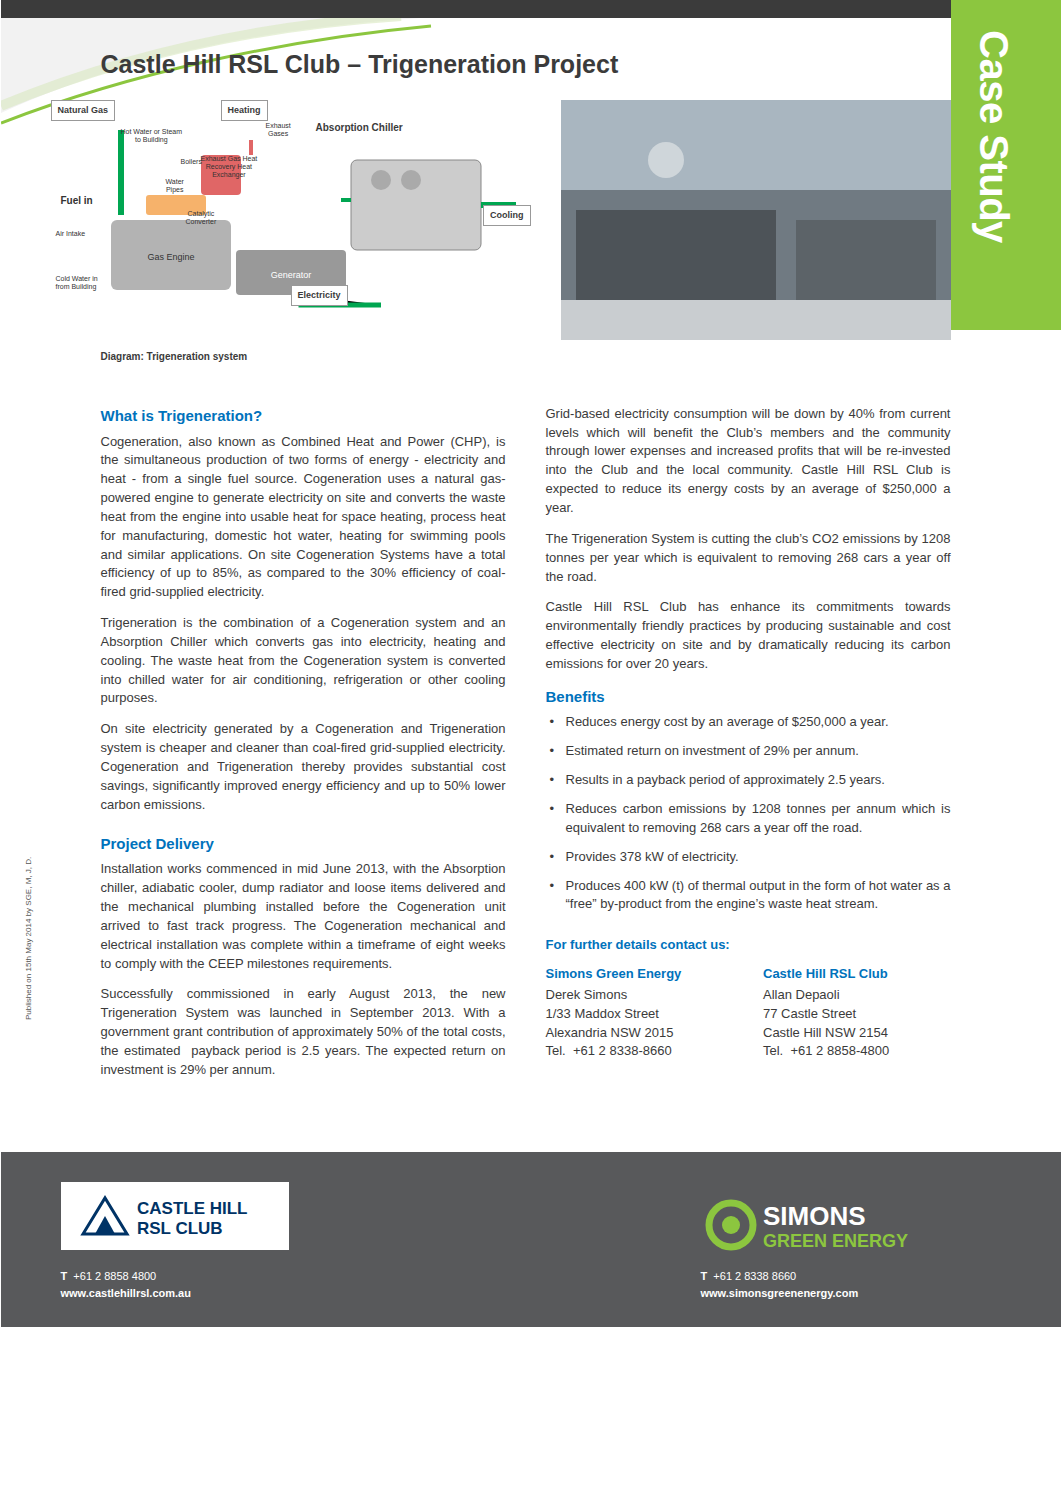Case Study
Castle Hill RSL Club – Trigeneration Project
Natural Gas
Heating
Cooling
Electricity
Hot Water or Steam
to Building
Boilers
Exhaust
Gases
Absorption Chiller
Exhaust Gas Heat
Recovery Heat
Exchanger
Water
Pipes
Catalytic
Converter
Air Intake
Cold Water in
from Building
Fuel in
Diagram: Trigeneration system
What is Trigeneration?
Cogeneration, also known as Combined Heat and Power (CHP), is the simultaneous production of two forms of energy - electricity and heat - from a single fuel source. Cogeneration uses a natural gas-powered engine to generate electricity on site and converts the waste heat from the engine into usable heat for space heating, process heat for manufacturing, domestic hot water, heating for swimming pools and similar applications. On site Cogeneration Systems have a total efficiency of up to 85%, as compared to the 30% efficiency of coal-fired grid-supplied electricity.
Trigeneration is the combination of a Cogeneration system and an Absorption Chiller which converts gas into electricity, heating and cooling. The waste heat from the Cogeneration system is converted into chilled water for air conditioning, refrigeration or other cooling purposes.
On site electricity generated by a Cogeneration and Trigeneration system is cheaper and cleaner than coal-fired grid-supplied electricity. Cogeneration and Trigeneration thereby provides substantial cost savings, significantly improved energy efficiency and up to 50% lower carbon emissions.
Project Delivery
Installation works commenced in mid June 2013, with the Absorption chiller, adiabatic cooler, dump radiator and loose items delivered and the mechanical plumbing installed before the Cogeneration unit arrived to fast track progress. The Cogeneration mechanical and electrical installation was complete within a timeframe of eight weeks to comply with the CEEP milestones requirements.
Successfully commissioned in early August 2013, the new Trigeneration System was launched in September 2013. With a government grant contribution of approximately 50% of the total costs, the estimated payback period is 2.5 years. The expected return on investment is 29% per annum.
Grid-based electricity consumption will be down by 40% from current levels which will benefit the Club’s members and the community through lower expenses and increased profits that will be re-invested into the Club and the local community. Castle Hill RSL Club is expected to reduce its energy costs by an average of $250,000 a year.
The Trigeneration System is cutting the club’s CO2 emissions by 1208 tonnes per year which is equivalent to removing 268 cars a year off the road.
Castle Hill RSL Club has enhance its commitments towards environmentally friendly practices by producing sustainable and cost effective electricity on site and by dramatically reducing its carbon emissions for over 20 years.
Benefits
Reduces energy cost by an average of $250,000 a year.
Estimated return on investment of 29% per annum.
Results in a payback period of approximately 2.5 years.
Reduces carbon emissions by 1208 tonnes per annum which is equivalent to removing 268 cars a year off the road.
Provides 378 kW of electricity.
Produces 400 kW (t) of thermal output in the form of hot water as a “free” by-product from the engine’s waste heat stream.
For further details contact us:
Simons Green Energy Derek Simons
1/33 Maddox Street
Alexandria NSW 2015
Tel. +61 2 8338-8660
Castle Hill RSL Club Allan Depaoli
77 Castle Street
Castle Hill NSW 2154
Tel. +61 2 8858-4800
Published on 15th May 2014 by SGE, M, J, D.
T +61 2 8858 4800
www.castlehillrsl.com.au
T +61 2 8338 8660
www.simonsgreenenergy.com